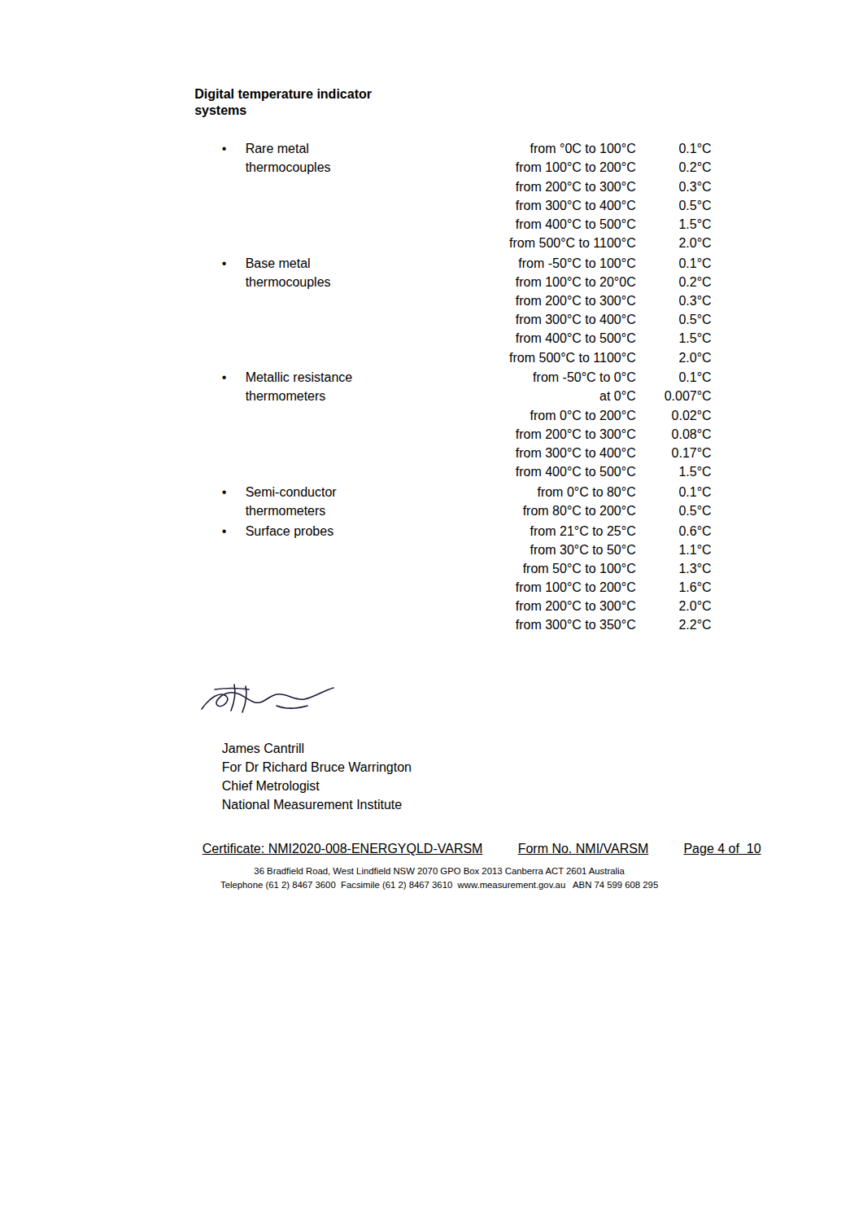Digital temperature indicator
systems
| • | Rare metal | from °0C to 100°C | 0.1°C |
| | thermocouples | from 100°C to 200°C | 0.2°C |
| | | from 200°C to 300°C | 0.3°C |
| | | from 300°C to 400°C | 0.5°C |
| | | from 400°C to 500°C | 1.5°C |
| | | from 500°C to 1100°C | 2.0°C |
| • | Base metal | from -50°C to 100°C | 0.1°C |
| | thermocouples | from 100°C to 20°0C | 0.2°C |
| | | from 200°C to 300°C | 0.3°C |
| | | from 300°C to 400°C | 0.5°C |
| | | from 400°C to 500°C | 1.5°C |
| | | from 500°C to 1100°C | 2.0°C |
| • | Metallic resistance | from -50°C to 0°C | 0.1°C |
| | thermometers | at 0°C | 0.007°C |
| | | from 0°C to 200°C | 0.02°C |
| | | from 200°C to 300°C | 0.08°C |
| | | from 300°C to 400°C | 0.17°C |
| | | from 400°C to 500°C | 1.5°C |
| • | Semi-conductor | from 0°C to 80°C | 0.1°C |
| | thermometers | from 80°C to 200°C | 0.5°C |
| • | Surface probes | from 21°C to 25°C | 0.6°C |
| | | from 30°C to 50°C | 1.1°C |
| | | from 50°C to 100°C | 1.3°C |
| | | from 100°C to 200°C | 1.6°C |
| | | from 200°C to 300°C | 2.0°C |
| | | from 300°C to 350°C | 2.2°C |
James Cantrill
For Dr Richard Bruce Warrington
Chief Metrologist
National Measurement Institute
Certificate: NMI2020-008-ENERGYQLD-VARSM Form No. NMI/VARSM Page 4 of 10
36 Bradfield Road, West Lindfield NSW 2070 GPO Box 2013 Canberra ACT 2601 Australia
Telephone (61 2) 8467 3600 Facsimile (61 2) 8467 3610 www.measurement.gov.au ABN 74 599 608 295